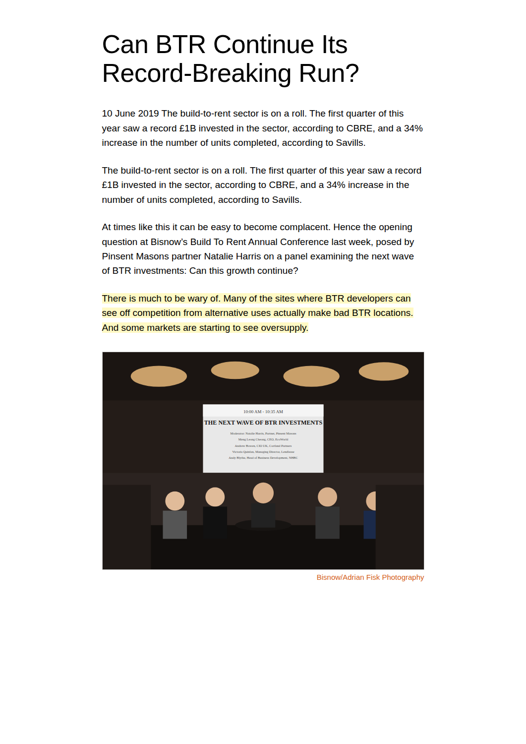Can BTR Continue Its Record-Breaking Run?
10 June 2019 The build-to-rent sector is on a roll. The first quarter of this year saw a record £1B invested in the sector, according to CBRE, and a 34% increase in the number of units completed, according to Savills.
The build-to-rent sector is on a roll. The first quarter of this year saw a record £1B invested in the sector, according to CBRE, and a 34% increase in the number of units completed, according to Savills.
At times like this it can be easy to become complacent. Hence the opening question at Bisnow’s Build To Rent Annual Conference last week, posed by Pinsent Masons partner Natalie Harris on a panel examining the next wave of BTR investments: Can this growth continue?
There is much to be wary of. Many of the sites where BTR developers can see off competition from alternative uses actually make bad BTR locations. And some markets are starting to see oversupply.
Bisnow/Adrian Fisk Photography